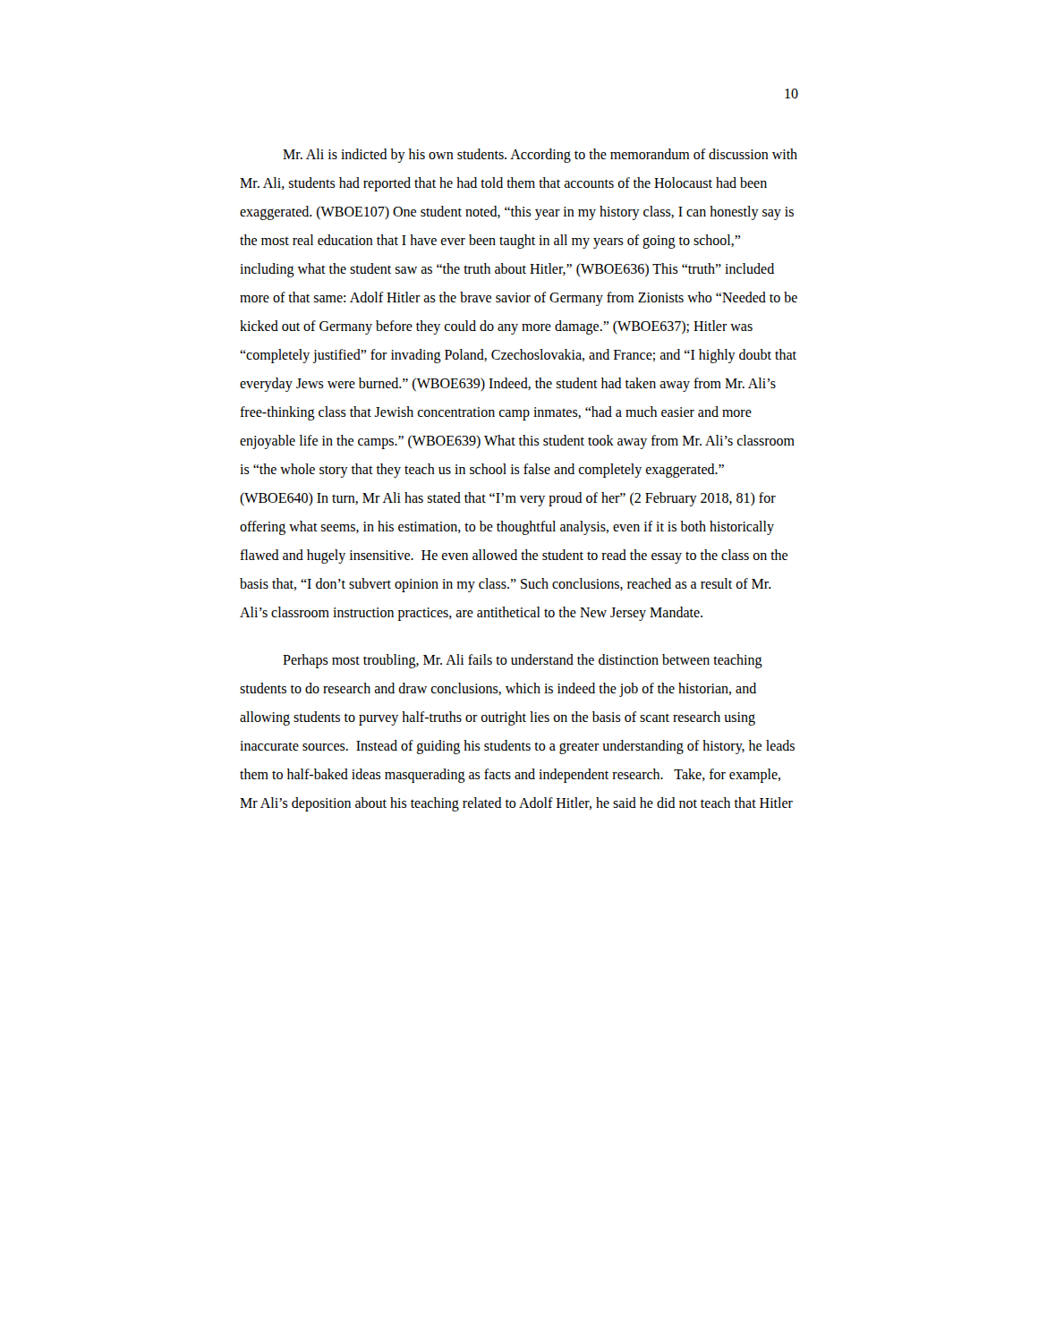10
Mr. Ali is indicted by his own students. According to the memorandum of discussion with Mr. Ali, students had reported that he had told them that accounts of the Holocaust had been exaggerated. (WBOE107) One student noted, “this year in my history class, I can honestly say is the most real education that I have ever been taught in all my years of going to school,” including what the student saw as “the truth about Hitler,” (WBOE636) This “truth” included more of that same: Adolf Hitler as the brave savior of Germany from Zionists who “Needed to be kicked out of Germany before they could do any more damage.” (WBOE637); Hitler was “completely justified” for invading Poland, Czechoslovakia, and France; and “I highly doubt that everyday Jews were burned.” (WBOE639) Indeed, the student had taken away from Mr. Ali’s free-thinking class that Jewish concentration camp inmates, “had a much easier and more enjoyable life in the camps.” (WBOE639) What this student took away from Mr. Ali’s classroom is “the whole story that they teach us in school is false and completely exaggerated.” (WBOE640) In turn, Mr Ali has stated that “I’m very proud of her” (2 February 2018, 81) for offering what seems, in his estimation, to be thoughtful analysis, even if it is both historically flawed and hugely insensitive. He even allowed the student to read the essay to the class on the basis that, “I don’t subvert opinion in my class.” Such conclusions, reached as a result of Mr. Ali’s classroom instruction practices, are antithetical to the New Jersey Mandate.
Perhaps most troubling, Mr. Ali fails to understand the distinction between teaching students to do research and draw conclusions, which is indeed the job of the historian, and allowing students to purvey half-truths or outright lies on the basis of scant research using inaccurate sources. Instead of guiding his students to a greater understanding of history, he leads them to half-baked ideas masquerading as facts and independent research. Take, for example, Mr Ali’s deposition about his teaching related to Adolf Hitler, he said he did not teach that Hitler